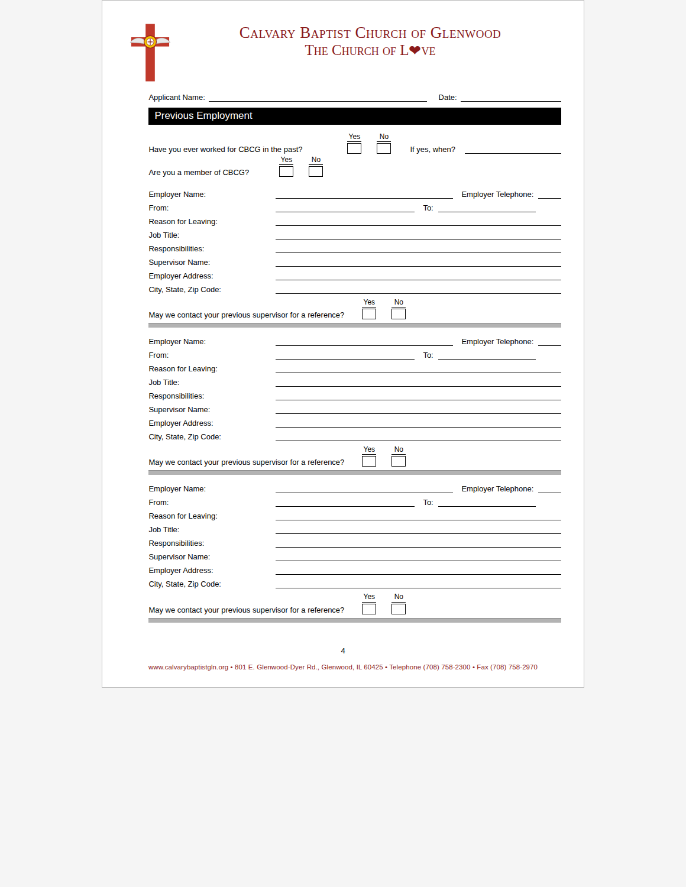Calvary Baptist Church of Glenwood
The Church of L❤ve
Applicant Name: Date:
Previous Employment
Have you ever worked for CBCG in the past? Yes No If yes, when?
Are you a member of CBCG? Yes No
Employer Name: Employer Telephone:
From: To:
Reason for Leaving:
Job Title:
Responsibilities:
Supervisor Name:
Employer Address:
City, State, Zip Code:
May we contact your previous supervisor for a reference? Yes No
Employer Name: Employer Telephone:
From: To:
Reason for Leaving:
Job Title:
Responsibilities:
Supervisor Name:
Employer Address:
City, State, Zip Code:
May we contact your previous supervisor for a reference? Yes No
Employer Name: Employer Telephone:
From: To:
Reason for Leaving:
Job Title:
Responsibilities:
Supervisor Name:
Employer Address:
City, State, Zip Code:
May we contact your previous supervisor for a reference? Yes No
4
www.calvarybaptistgln.org • 801 E. Glenwood-Dyer Rd., Glenwood, IL 60425 • Telephone (708) 758-2300 • Fax (708) 758-2970